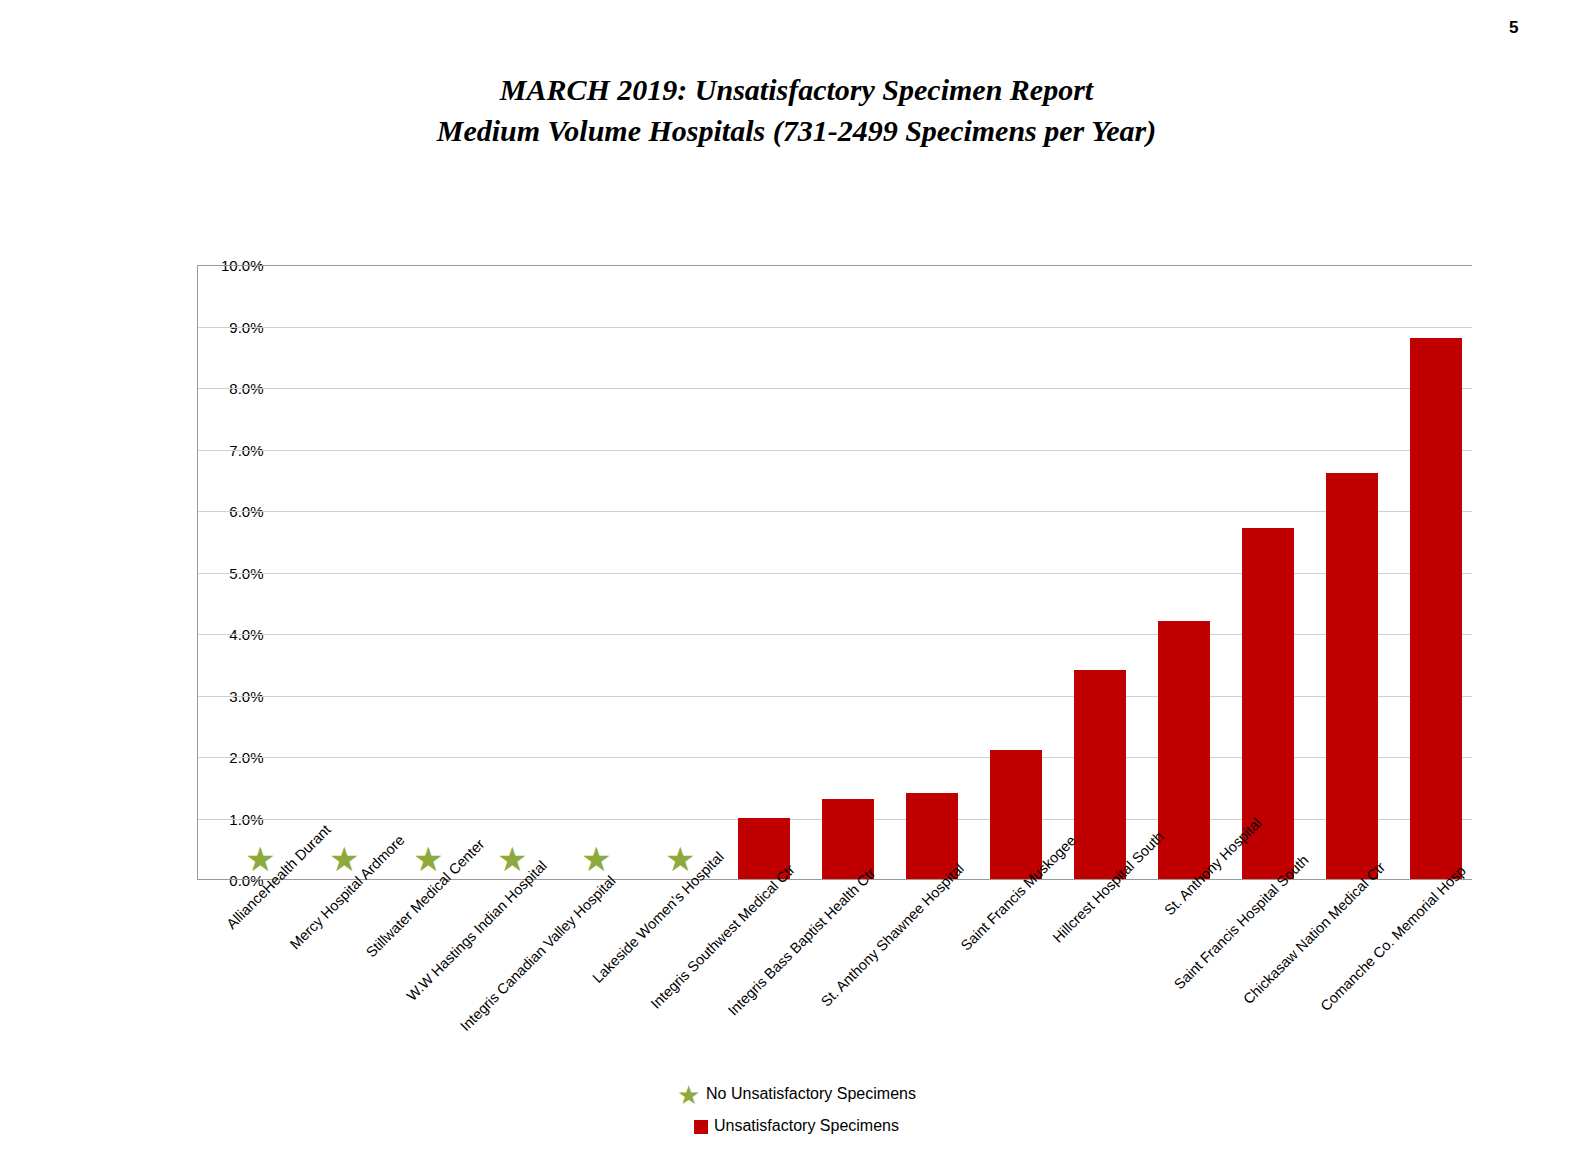5
MARCH 2019: Unsatisfactory Specimen Report
Medium Volume Hospitals (731-2499 Specimens per Year)
10.0%
9.0%
8.0%
7.0%
6.0%
5.0%
4.0%
3.0%
2.0%
1.0%
0.0%
★
★
★
★
★
★
AllianceHealth Durant
Mercy Hospital Ardmore
Stillwater Medical Center
W.W Hastings Indian Hospital
Integris Canadian Valley Hospital
Lakeside Women’s Hospital
Integris Southwest Medical Ctr
Integris Bass Baptist Health Ctr
St. Anthony Shawnee Hospital
Saint Francis Muskogee
Hillcrest Hospital South
St. Anthony Hospital
Saint Francis Hospital South
Chickasaw Nation Medical Ctr
Comanche Co. Memorial Hosp
★No Unsatisfactory Specimens
Unsatisfactory Specimens